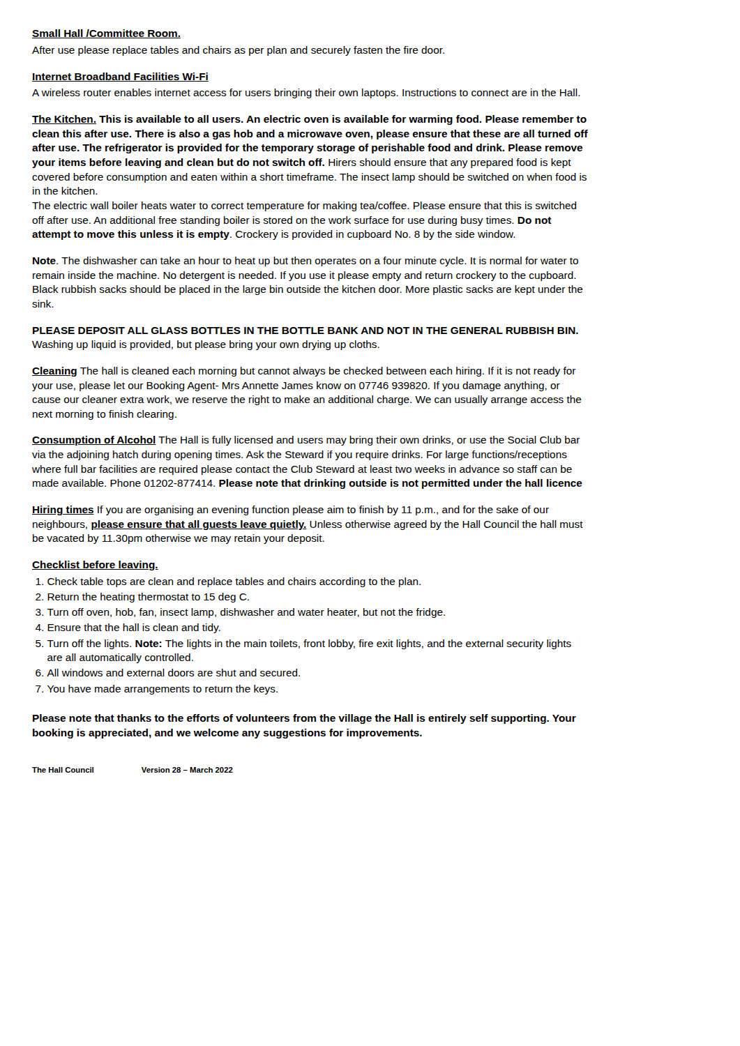Small Hall /Committee Room.
After use please replace tables and chairs as per plan and securely fasten the fire door.
Internet Broadband Facilities Wi-Fi
A wireless router enables internet access for users bringing their own laptops. Instructions to connect are in the Hall.
The Kitchen. This is available to all users. An electric oven is available for warming food. Please remember to clean this after use. There is also a gas hob and a microwave oven, please ensure that these are all turned off after use. The refrigerator is provided for the temporary storage of perishable food and drink. Please remove your items before leaving and clean but do not switch off. Hirers should ensure that any prepared food is kept covered before consumption and eaten within a short timeframe. The insect lamp should be switched on when food is in the kitchen.
The electric wall boiler heats water to correct temperature for making tea/coffee. Please ensure that this is switched off after use. An additional free standing boiler is stored on the work surface for use during busy times. Do not attempt to move this unless it is empty. Crockery is provided in cupboard No. 8 by the side window.
Note. The dishwasher can take an hour to heat up but then operates on a four minute cycle. It is normal for water to remain inside the machine. No detergent is needed. If you use it please empty and return crockery to the cupboard. Black rubbish sacks should be placed in the large bin outside the kitchen door. More plastic sacks are kept under the sink.
PLEASE DEPOSIT ALL GLASS BOTTLES IN THE BOTTLE BANK AND NOT IN THE GENERAL RUBBISH BIN.
Washing up liquid is provided, but please bring your own drying up cloths.
Cleaning The hall is cleaned each morning but cannot always be checked between each hiring. If it is not ready for your use, please let our Booking Agent- Mrs Annette James know on 07746 939820. If you damage anything, or cause our cleaner extra work, we reserve the right to make an additional charge. We can usually arrange access the next morning to finish clearing.
Consumption of Alcohol The Hall is fully licensed and users may bring their own drinks, or use the Social Club bar via the adjoining hatch during opening times. Ask the Steward if you require drinks. For large functions/receptions where full bar facilities are required please contact the Club Steward at least two weeks in advance so staff can be made available. Phone 01202-877414. Please note that drinking outside is not permitted under the hall licence
Hiring times If you are organising an evening function please aim to finish by 11 p.m., and for the sake of our neighbours, please ensure that all guests leave quietly. Unless otherwise agreed by the Hall Council the hall must be vacated by 11.30pm otherwise we may retain your deposit.
Checklist before leaving.
Check table tops are clean and replace tables and chairs according to the plan.
Return the heating thermostat to 15 deg C.
Turn off oven, hob, fan, insect lamp, dishwasher and water heater, but not the fridge.
Ensure that the hall is clean and tidy.
Turn off the lights. Note: The lights in the main toilets, front lobby, fire exit lights, and the external security lights are all automatically controlled.
All windows and external doors are shut and secured.
You have made arrangements to return the keys.
Please note that thanks to the efforts of volunteers from the village the Hall is entirely self supporting. Your booking is appreciated, and we welcome any suggestions for improvements.
The Hall Council Version 28 – March 2022